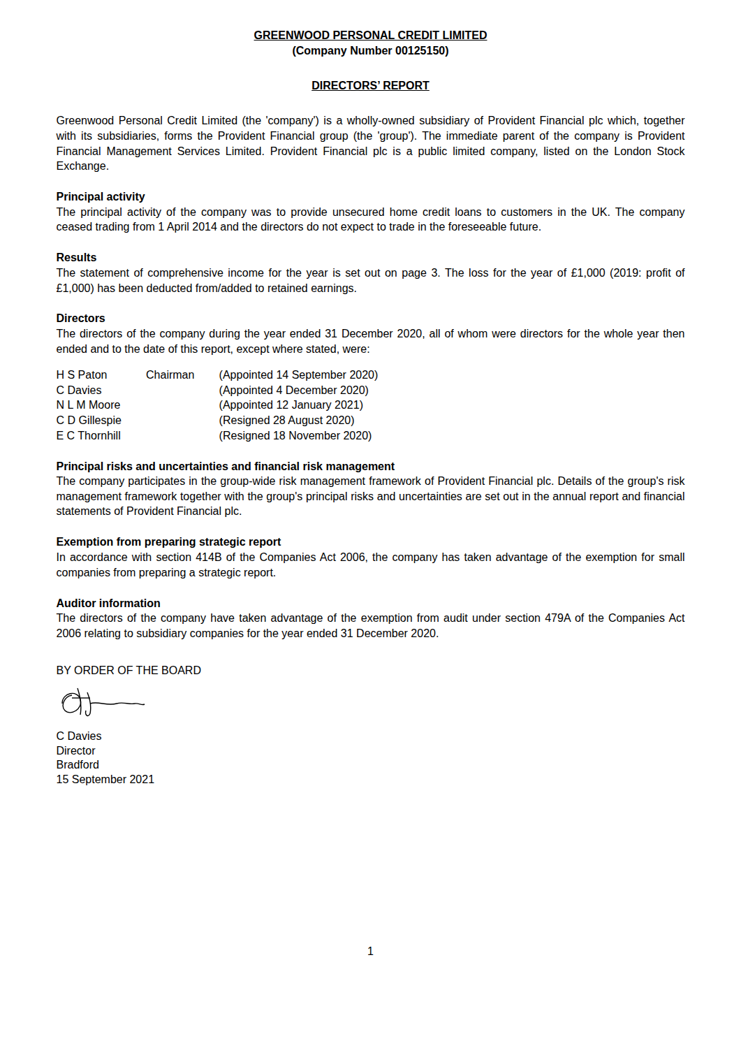GREENWOOD PERSONAL CREDIT LIMITED
(Company Number 00125150)
DIRECTORS’ REPORT
Greenwood Personal Credit Limited (the 'company') is a wholly-owned subsidiary of Provident Financial plc which, together with its subsidiaries, forms the Provident Financial group (the 'group'). The immediate parent of the company is Provident Financial Management Services Limited. Provident Financial plc is a public limited company, listed on the London Stock Exchange.
Principal activity
The principal activity of the company was to provide unsecured home credit loans to customers in the UK. The company ceased trading from 1 April 2014 and the directors do not expect to trade in the foreseeable future.
Results
The statement of comprehensive income for the year is set out on page 3. The loss for the year of £1,000 (2019: profit of £1,000) has been deducted from/added to retained earnings.
Directors
The directors of the company during the year ended 31 December 2020, all of whom were directors for the whole year then ended and to the date of this report, except where stated, were:
| H S Paton | Chairman | (Appointed 14 September 2020) |
| C Davies | | (Appointed 4 December 2020) |
| N L M Moore | | (Appointed 12 January 2021) |
| C D Gillespie | | (Resigned 28 August 2020) |
| E C Thornhill | | (Resigned 18 November 2020) |
Principal risks and uncertainties and financial risk management
The company participates in the group-wide risk management framework of Provident Financial plc. Details of the group's risk management framework together with the group's principal risks and uncertainties are set out in the annual report and financial statements of Provident Financial plc.
Exemption from preparing strategic report
In accordance with section 414B of the Companies Act 2006, the company has taken advantage of the exemption for small companies from preparing a strategic report.
Auditor information
The directors of the company have taken advantage of the exemption from audit under section 479A of the Companies Act 2006 relating to subsidiary companies for the year ended 31 December 2020.
BY ORDER OF THE BOARD
C Davies
Director
Bradford
15 September 2021
1